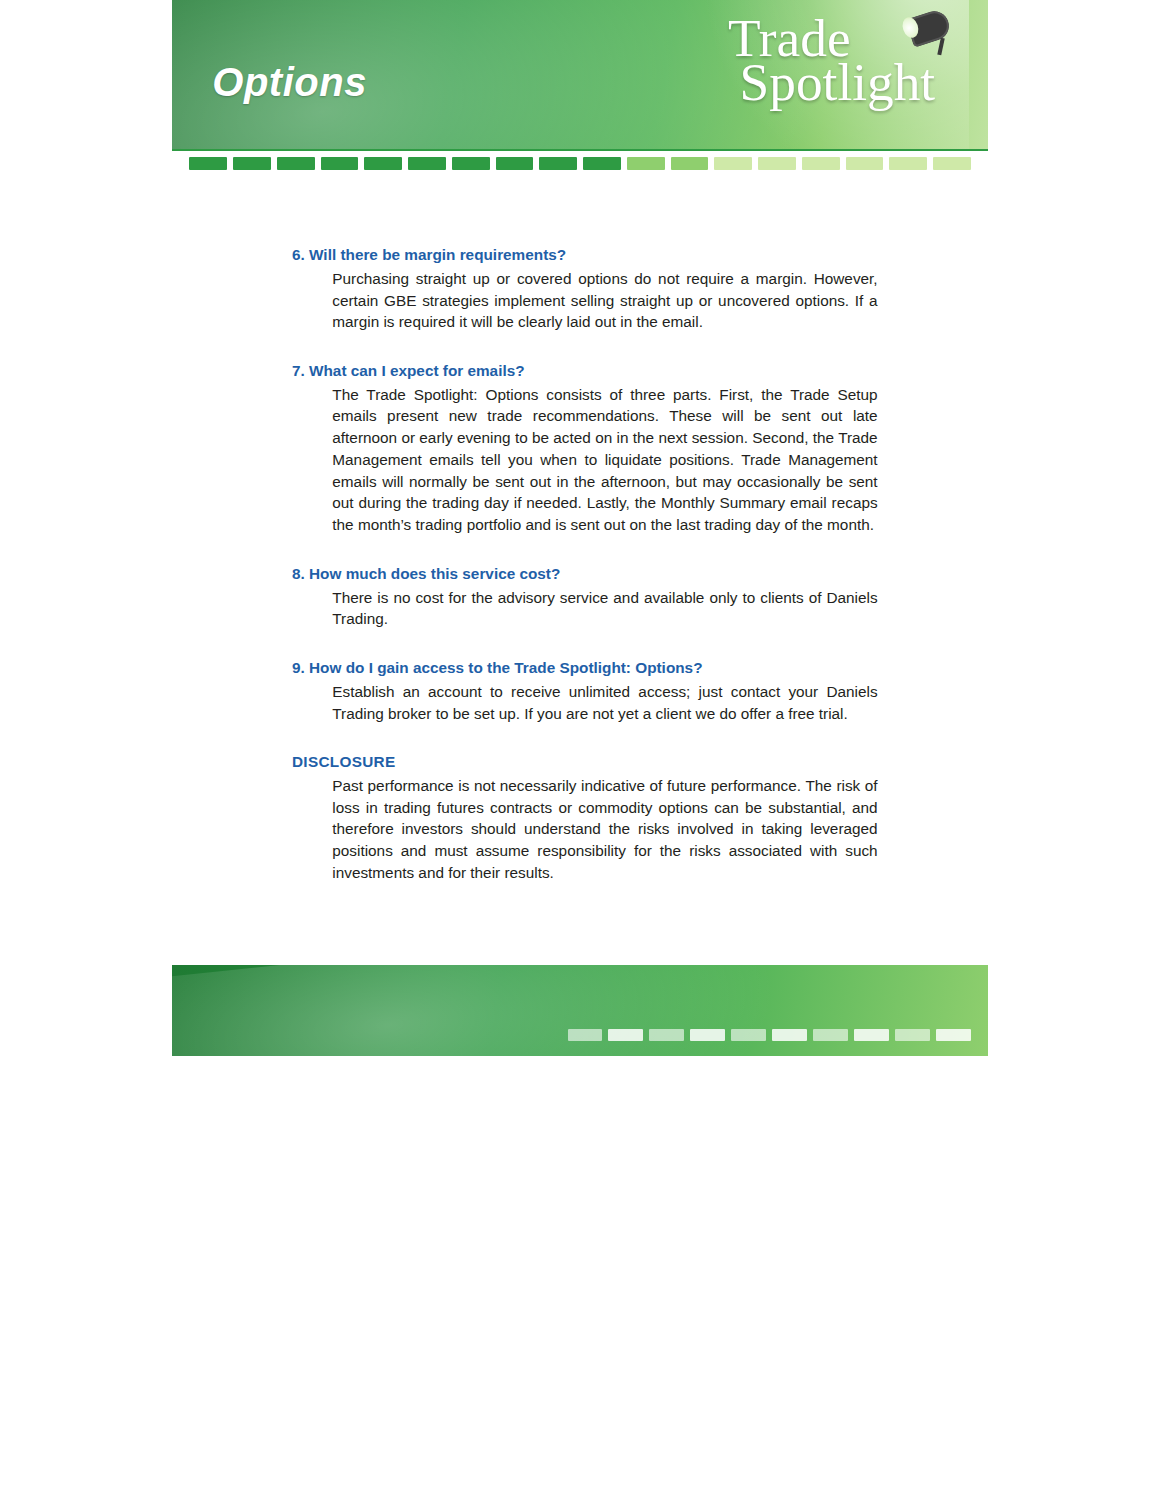Options
Trade Spotlight
6. Will there be margin requirements?
Purchasing straight up or covered options do not require a margin. However, certain GBE strategies implement selling straight up or uncovered options. If a margin is required it will be clearly laid out in the email.
7. What can I expect for emails?
The Trade Spotlight: Options consists of three parts. First, the Trade Setup emails present new trade recommendations. These will be sent out late afternoon or early evening to be acted on in the next session. Second, the Trade Management emails tell you when to liquidate positions. Trade Management emails will normally be sent out in the afternoon, but may occasionally be sent out during the trading day if needed. Lastly, the Monthly Summary email recaps the month’s trading portfolio and is sent out on the last trading day of the month.
8. How much does this service cost?
There is no cost for the advisory service and available only to clients of Daniels Trading.
9. How do I gain access to the Trade Spotlight: Options?
Establish an account to receive unlimited access; just contact your Daniels Trading broker to be set up. If you are not yet a client we do offer a free trial.
DISCLOSURE
Past performance is not necessarily indicative of future performance. The risk of loss in trading futures contracts or commodity options can be substantial, and therefore investors should understand the risks involved in taking leveraged positions and must assume responsibility for the risks associated with such investments and for their results.